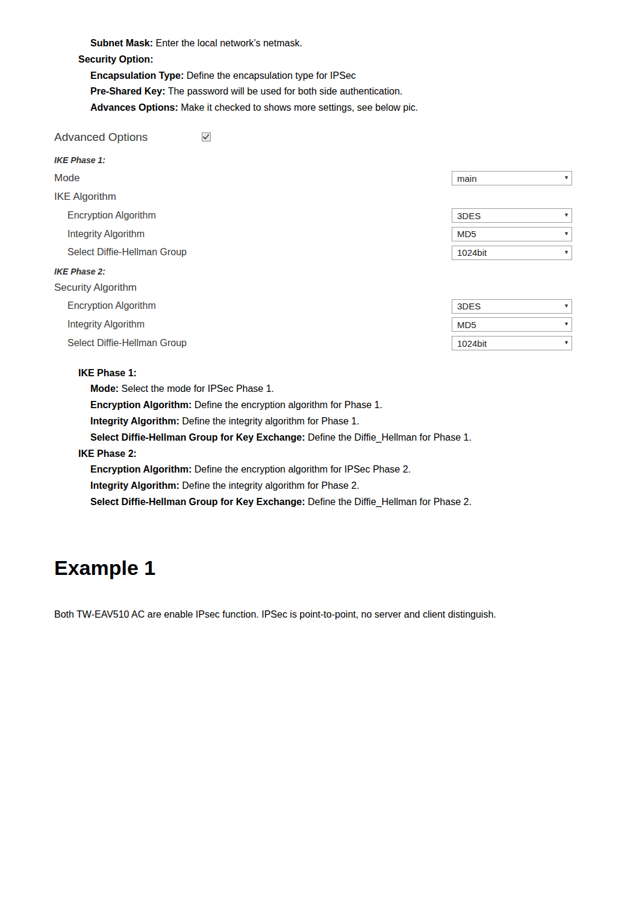Subnet Mask: Enter the local network’s netmask.
Security Option:
Encapsulation Type: Define the encapsulation type for IPSec
Pre-Shared Key: The password will be used for both side authentication.
Advances Options: Make it checked to shows more settings, see below pic.
Advanced Options
IKE Phase 1:
Mode main▼
IKE Algorithm
Encryption Algorithm 3DES▼
Integrity Algorithm MD5▼
Select Diffie-Hellman Group 1024bit▼
IKE Phase 2:
Security Algorithm
Encryption Algorithm 3DES▼
Integrity Algorithm MD5▼
Select Diffie-Hellman Group 1024bit▼
IKE Phase 1:
Mode: Select the mode for IPSec Phase 1.
Encryption Algorithm: Define the encryption algorithm for Phase 1.
Integrity Algorithm: Define the integrity algorithm for Phase 1.
Select Diffie-Hellman Group for Key Exchange: Define the Diffie_Hellman for Phase 1.
IKE Phase 2:
Encryption Algorithm: Define the encryption algorithm for IPSec Phase 2.
Integrity Algorithm: Define the integrity algorithm for Phase 2.
Select Diffie-Hellman Group for Key Exchange: Define the Diffie_Hellman for Phase 2.
Example 1
Both TW-EAV510 AC are enable IPsec function. IPSec is point-to-point, no server and client distinguish.